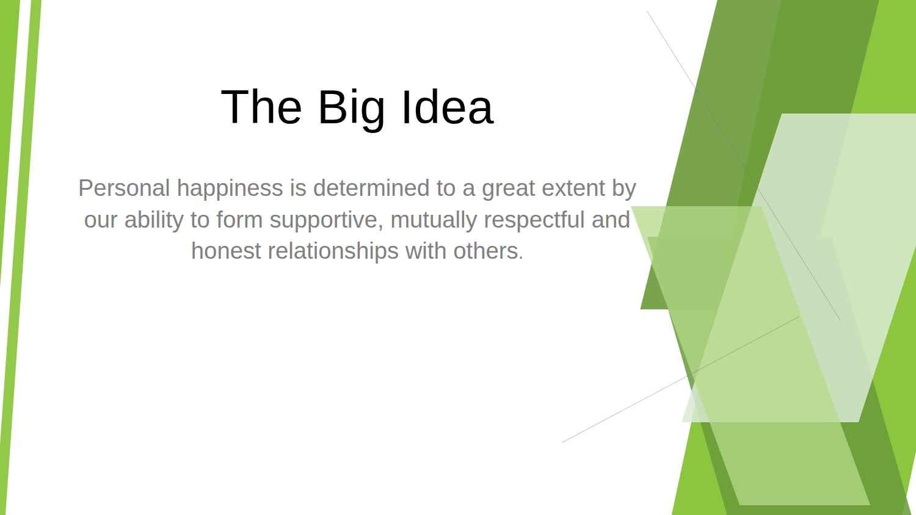The Big Idea
Personal happiness is determined to a great extent by our ability to form supportive, mutually respectful and honest relationships with others.
2